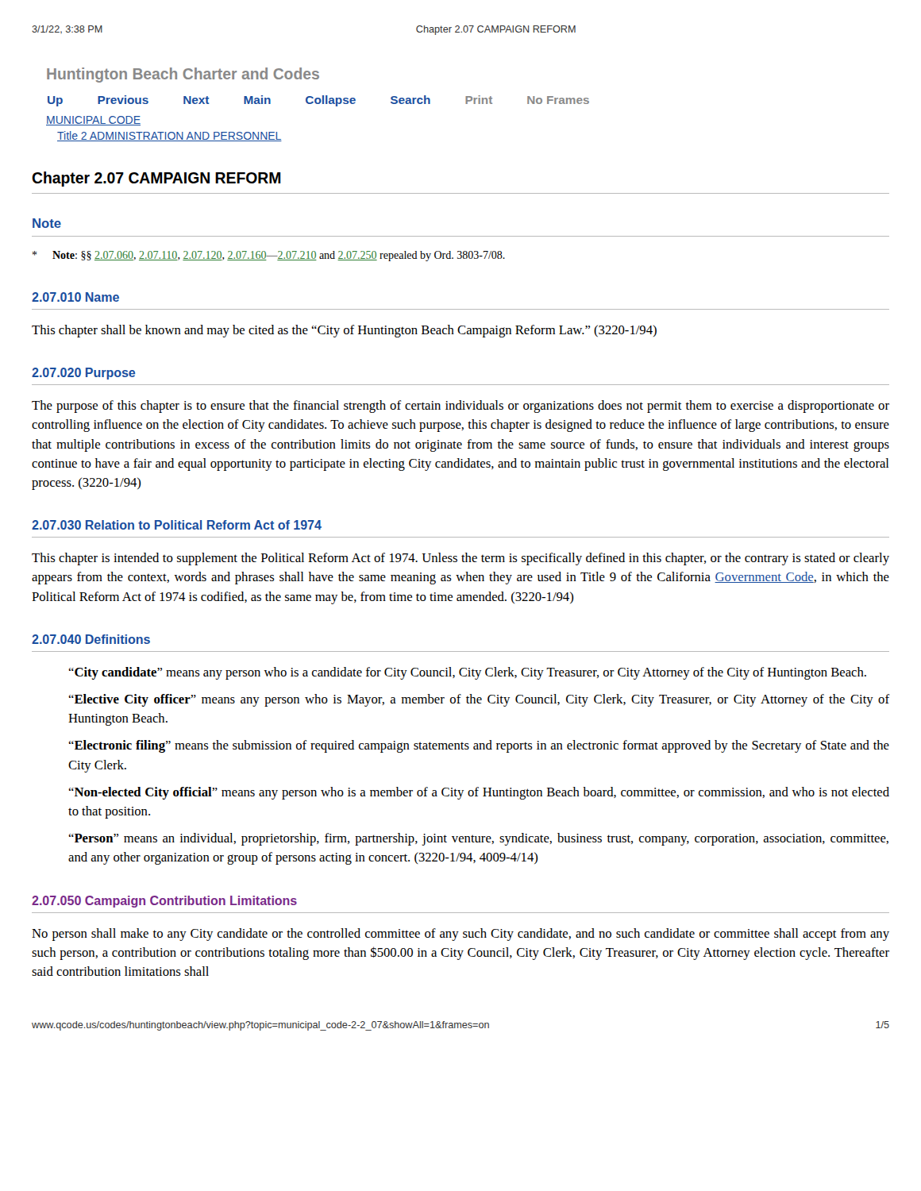3/1/22, 3:38 PM
Chapter 2.07 CAMPAIGN REFORM
Huntington Beach Charter and Codes
| Up | Previous | Next | Main | Collapse | Search | Print | No Frames |
MUNICIPAL CODE
Title 2 ADMINISTRATION AND PERSONNEL
Chapter 2.07 CAMPAIGN REFORM
Note
*
Note: §§ 2.07.060, 2.07.110, 2.07.120, 2.07.160—2.07.210 and 2.07.250 repealed by Ord. 3803-7/08.
2.07.010 Name
This chapter shall be known and may be cited as the “City of Huntington Beach Campaign Reform Law.” (3220-1/94)
2.07.020 Purpose
The purpose of this chapter is to ensure that the financial strength of certain individuals or organizations does not permit them to exercise a disproportionate or controlling influence on the election of City candidates. To achieve such purpose, this chapter is designed to reduce the influence of large contributions, to ensure that multiple contributions in excess of the contribution limits do not originate from the same source of funds, to ensure that individuals and interest groups continue to have a fair and equal opportunity to participate in electing City candidates, and to maintain public trust in governmental institutions and the electoral process. (3220-1/94)
2.07.030 Relation to Political Reform Act of 1974
This chapter is intended to supplement the Political Reform Act of 1974. Unless the term is specifically defined in this chapter, or the contrary is stated or clearly appears from the context, words and phrases shall have the same meaning as when they are used in Title 9 of the California Government Code, in which the Political Reform Act of 1974 is codified, as the same may be, from time to time amended. (3220-1/94)
2.07.040 Definitions
“City candidate” means any person who is a candidate for City Council, City Clerk, City Treasurer, or City Attorney of the City of Huntington Beach.
“Elective City officer” means any person who is Mayor, a member of the City Council, City Clerk, City Treasurer, or City Attorney of the City of Huntington Beach.
“Electronic filing” means the submission of required campaign statements and reports in an electronic format approved by the Secretary of State and the City Clerk.
“Non-elected City official” means any person who is a member of a City of Huntington Beach board, committee, or commission, and who is not elected to that position.
“Person” means an individual, proprietorship, firm, partnership, joint venture, syndicate, business trust, company, corporation, association, committee, and any other organization or group of persons acting in concert. (3220-1/94, 4009-4/14)
2.07.050 Campaign Contribution Limitations
No person shall make to any City candidate or the controlled committee of any such City candidate, and no such candidate or committee shall accept from any such person, a contribution or contributions totaling more than $500.00 in a City Council, City Clerk, City Treasurer, or City Attorney election cycle. Thereafter said contribution limitations shall
www.qcode.us/codes/huntingtonbeach/view.php?topic=municipal_code-2-2_07&showAll=1&frames=on
1/5